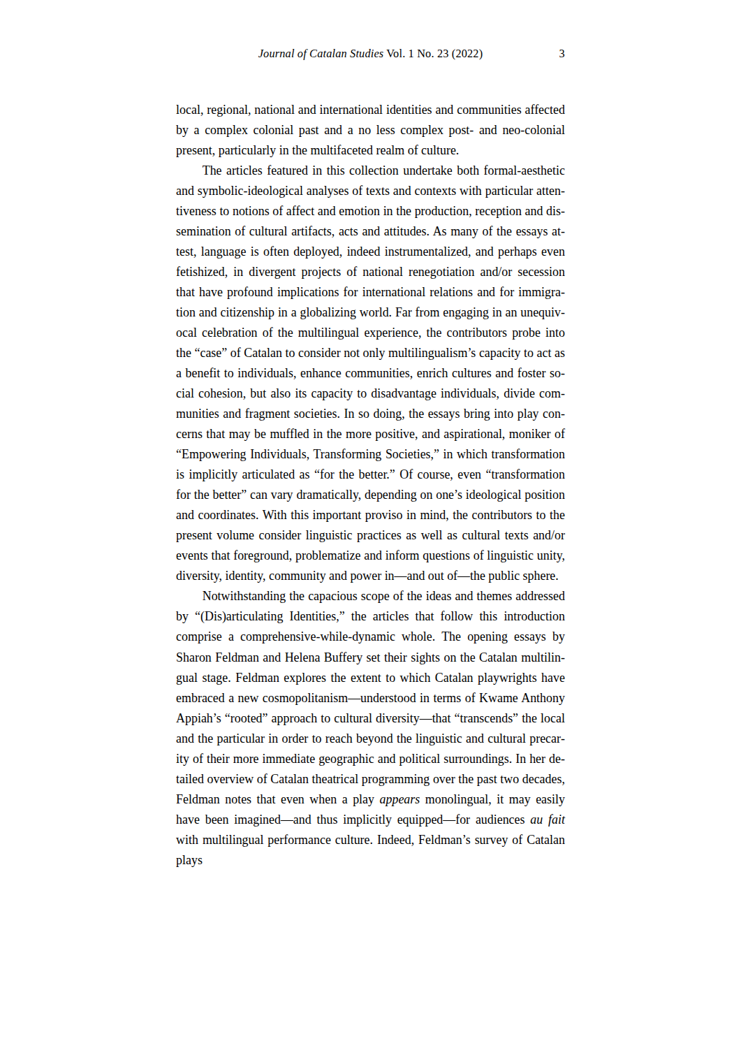Journal of Catalan Studies Vol. 1 No. 23 (2022) 3
local, regional, national and international identities and communities affected by a complex colonial past and a no less complex post- and neo-colonial present, particularly in the multifaceted realm of culture.
The articles featured in this collection undertake both formal-aesthetic and symbolic-ideological analyses of texts and contexts with particular attentiveness to notions of affect and emotion in the production, reception and dissemination of cultural artifacts, acts and attitudes. As many of the essays attest, language is often deployed, indeed instrumentalized, and perhaps even fetishized, in divergent projects of national renegotiation and/or secession that have profound implications for international relations and for immigration and citizenship in a globalizing world. Far from engaging in an unequivocal celebration of the multilingual experience, the contributors probe into the “case” of Catalan to consider not only multilingualism’s capacity to act as a benefit to individuals, enhance communities, enrich cultures and foster social cohesion, but also its capacity to disadvantage individuals, divide communities and fragment societies. In so doing, the essays bring into play concerns that may be muffled in the more positive, and aspirational, moniker of “Empowering Individuals, Transforming Societies,” in which transformation is implicitly articulated as “for the better.” Of course, even “transformation for the better” can vary dramatically, depending on one’s ideological position and coordinates. With this important proviso in mind, the contributors to the present volume consider linguistic practices as well as cultural texts and/or events that foreground, problematize and inform questions of linguistic unity, diversity, identity, community and power in—and out of—the public sphere.
Notwithstanding the capacious scope of the ideas and themes addressed by “(Dis)articulating Identities,” the articles that follow this introduction comprise a comprehensive-while-dynamic whole. The opening essays by Sharon Feldman and Helena Buffery set their sights on the Catalan multilingual stage. Feldman explores the extent to which Catalan playwrights have embraced a new cosmopolitanism—understood in terms of Kwame Anthony Appiah’s “rooted” approach to cultural diversity—that “transcends” the local and the particular in order to reach beyond the linguistic and cultural precarity of their more immediate geographic and political surroundings. In her detailed overview of Catalan theatrical programming over the past two decades, Feldman notes that even when a play appears monolingual, it may easily have been imagined—and thus implicitly equipped—for audiences au fait with multilingual performance culture. Indeed, Feldman’s survey of Catalan plays